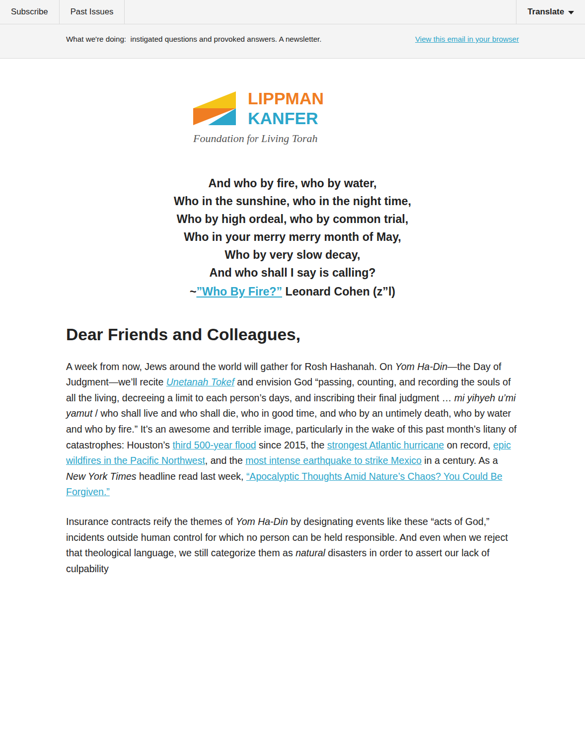Subscribe
Past Issues
Translate
What we're doing: instigated questions and provoked answers. A newsletter.
View this email in your browser
LIPPMAN KANFER Foundation for Living Torah
And who by fire, who by water,
Who in the sunshine, who in the night time,
Who by high ordeal, who by common trial,
Who in your merry merry month of May,
Who by very slow decay,
And who shall I say is calling?
~”Who By Fire?” Leonard Cohen (z”l)
Dear Friends and Colleagues,
A week from now, Jews around the world will gather for Rosh Hashanah. On Yom Ha-Din—the Day of Judgment—we’ll recite Unetanah Tokef and envision God “passing, counting, and recording the souls of all the living, decreeing a limit to each person’s days, and inscribing their final judgment … mi yihyeh u’mi yamut / who shall live and who shall die, who in good time, and who by an untimely death, who by water and who by fire.” It’s an awesome and terrible image, particularly in the wake of this past month’s litany of catastrophes: Houston’s third 500-year flood since 2015, the strongest Atlantic hurricane on record, epic wildfires in the Pacific Northwest, and the most intense earthquake to strike Mexico in a century. As a New York Times headline read last week, “Apocalyptic Thoughts Amid Nature’s Chaos? You Could Be Forgiven.”
Insurance contracts reify the themes of Yom Ha-Din by designating events like these “acts of God,” incidents outside human control for which no person can be held responsible. And even when we reject that theological language, we still categorize them as natural disasters in order to assert our lack of culpability